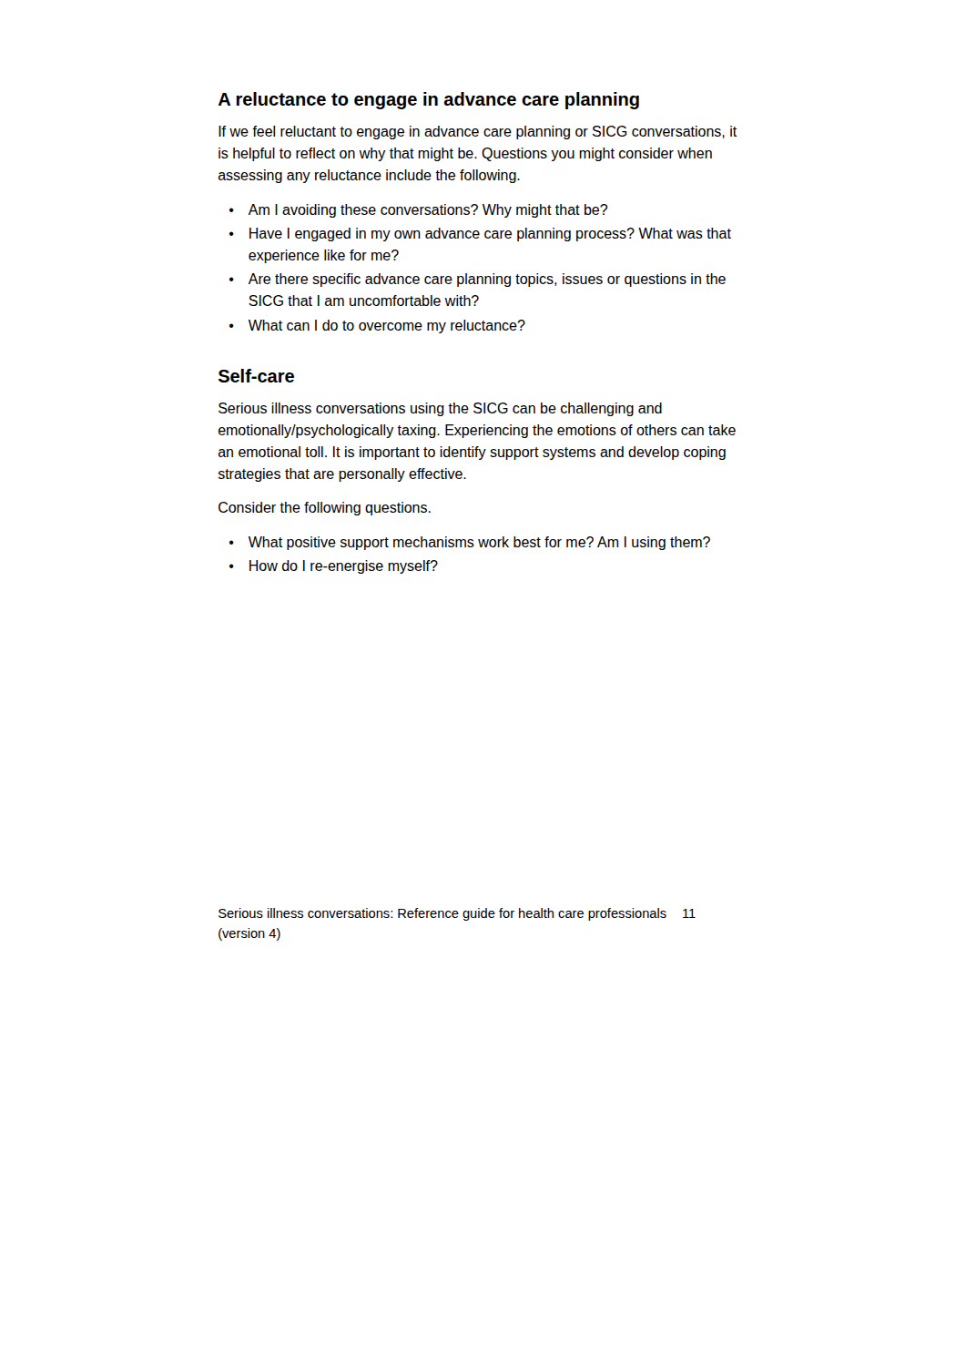A reluctance to engage in advance care planning
If we feel reluctant to engage in advance care planning or SICG conversations, it is helpful to reflect on why that might be. Questions you might consider when assessing any reluctance include the following.
Am I avoiding these conversations? Why might that be?
Have I engaged in my own advance care planning process? What was that experience like for me?
Are there specific advance care planning topics, issues or questions in the SICG that I am uncomfortable with?
What can I do to overcome my reluctance?
Self-care
Serious illness conversations using the SICG can be challenging and emotionally/psychologically taxing. Experiencing the emotions of others can take an emotional toll. It is important to identify support systems and develop coping strategies that are personally effective.
Consider the following questions.
What positive support mechanisms work best for me? Am I using them?
How do I re-energise myself?
Serious illness conversations: Reference guide for health care professionals (version 4) 11